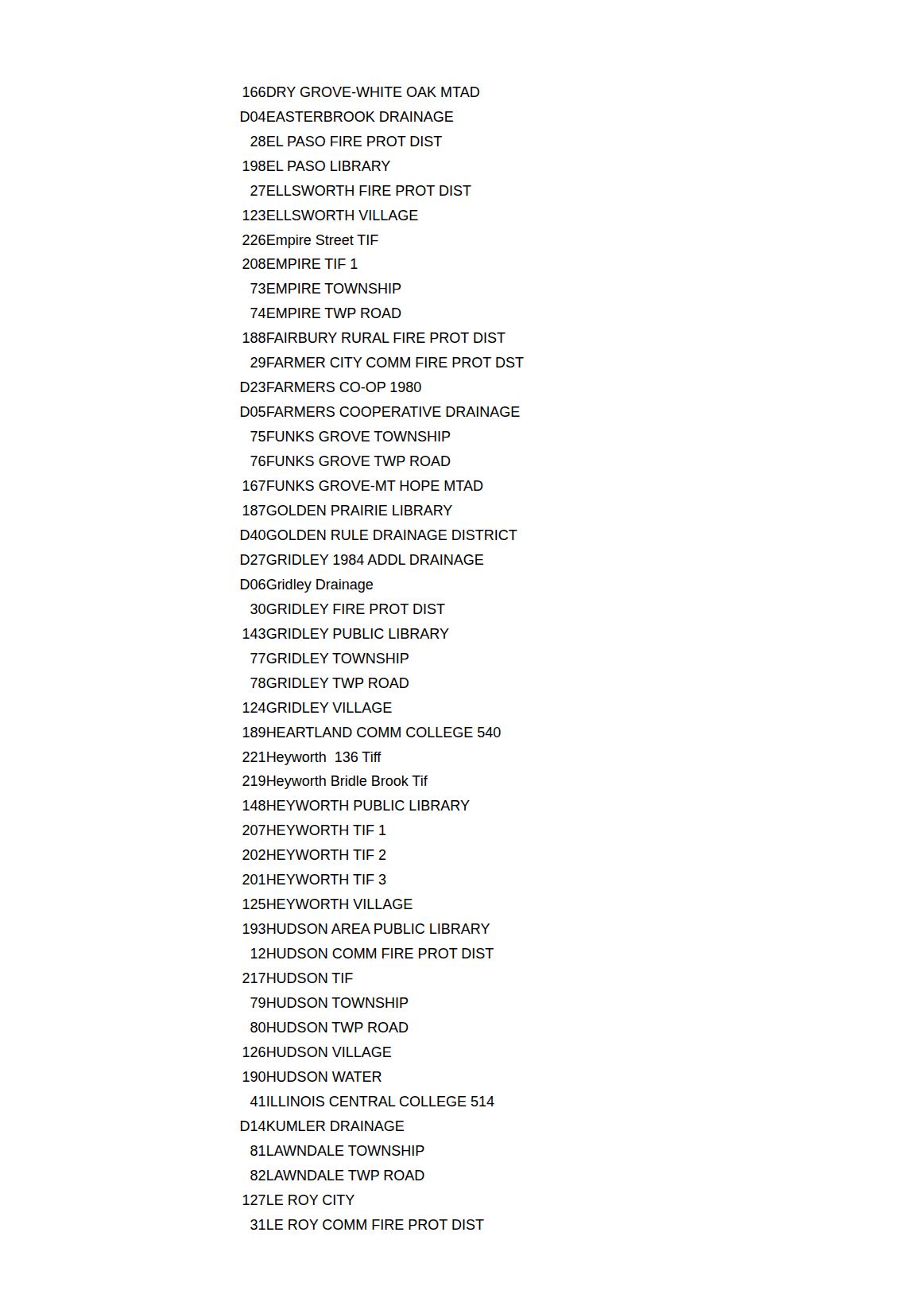| 166 | DRY GROVE-WHITE OAK MTAD |
| D04 | EASTERBROOK DRAINAGE |
| 28 | EL PASO FIRE PROT DIST |
| 198 | EL PASO LIBRARY |
| 27 | ELLSWORTH FIRE PROT DIST |
| 123 | ELLSWORTH VILLAGE |
| 226 | Empire Street TIF |
| 208 | EMPIRE TIF 1 |
| 73 | EMPIRE TOWNSHIP |
| 74 | EMPIRE TWP ROAD |
| 188 | FAIRBURY RURAL FIRE PROT DIST |
| 29 | FARMER CITY COMM FIRE PROT DST |
| D23 | FARMERS CO-OP 1980 |
| D05 | FARMERS COOPERATIVE DRAINAGE |
| 75 | FUNKS GROVE TOWNSHIP |
| 76 | FUNKS GROVE TWP ROAD |
| 167 | FUNKS GROVE-MT HOPE MTAD |
| 187 | GOLDEN PRAIRIE LIBRARY |
| D40 | GOLDEN RULE DRAINAGE DISTRICT |
| D27 | GRIDLEY 1984 ADDL DRAINAGE |
| D06 | Gridley Drainage |
| 30 | GRIDLEY FIRE PROT DIST |
| 143 | GRIDLEY PUBLIC LIBRARY |
| 77 | GRIDLEY TOWNSHIP |
| 78 | GRIDLEY TWP ROAD |
| 124 | GRIDLEY VILLAGE |
| 189 | HEARTLAND COMM COLLEGE 540 |
| 221 | Heyworth 136 Tiff |
| 219 | Heyworth Bridle Brook Tif |
| 148 | HEYWORTH PUBLIC LIBRARY |
| 207 | HEYWORTH TIF 1 |
| 202 | HEYWORTH TIF 2 |
| 201 | HEYWORTH TIF 3 |
| 125 | HEYWORTH VILLAGE |
| 193 | HUDSON AREA PUBLIC LIBRARY |
| 12 | HUDSON COMM FIRE PROT DIST |
| 217 | HUDSON TIF |
| 79 | HUDSON TOWNSHIP |
| 80 | HUDSON TWP ROAD |
| 126 | HUDSON VILLAGE |
| 190 | HUDSON WATER |
| 41 | ILLINOIS CENTRAL COLLEGE 514 |
| D14 | KUMLER DRAINAGE |
| 81 | LAWNDALE TOWNSHIP |
| 82 | LAWNDALE TWP ROAD |
| 127 | LE ROY CITY |
| 31 | LE ROY COMM FIRE PROT DIST |